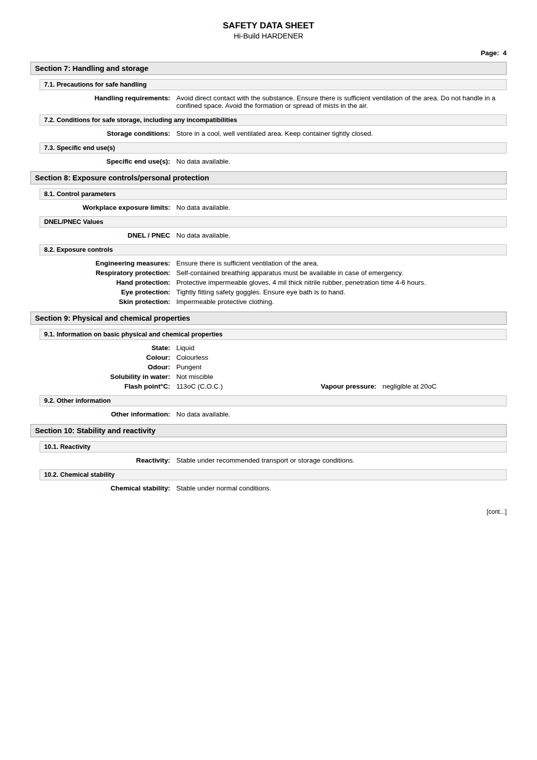SAFETY DATA SHEET
Hi-Build HARDENER
Page: 4
Section 7: Handling and storage
7.1. Precautions for safe handling
| Handling requirements: | Avoid direct contact with the substance. Ensure there is sufficient ventilation of the area. Do not handle in a confined space. Avoid the formation or spread of mists in the air. |
7.2. Conditions for safe storage, including any incompatibilities
| Storage conditions: | Store in a cool, well ventilated area. Keep container tightly closed. |
7.3. Specific end use(s)
| Specific end use(s): | No data available. |
Section 8: Exposure controls/personal protection
8.1. Control parameters
| Workplace exposure limits: | No data available. |
DNEL/PNEC Values
| DNEL / PNEC | No data available. |
8.2. Exposure controls
| Engineering measures: | Ensure there is sufficient ventilation of the area. |
| Respiratory protection: | Self-contained breathing apparatus must be available in case of emergency. |
| Hand protection: | Protective impermeable gloves, 4 mil thick nitrile rubber, penetration time 4-6 hours. |
| Eye protection: | Tightly fitting safety goggles. Ensure eye bath is to hand. |
| Skin protection: | Impermeable protective clothing. |
Section 9: Physical and chemical properties
9.1. Information on basic physical and chemical properties
| State: | Liquid | | |
| Colour: | Colourless | | |
| Odour: | Pungent | | |
| Solubility in water: | Not miscible | | |
| Flash point°C: | 113oC (C.O.C.) | Vapour pressure: | negligible at 20oC |
9.2. Other information
| Other information: | No data available. |
Section 10: Stability and reactivity
10.1. Reactivity
| Reactivity: | Stable under recommended transport or storage conditions. |
10.2. Chemical stability
| Chemical stability: | Stable under normal conditions. |
[cont...]